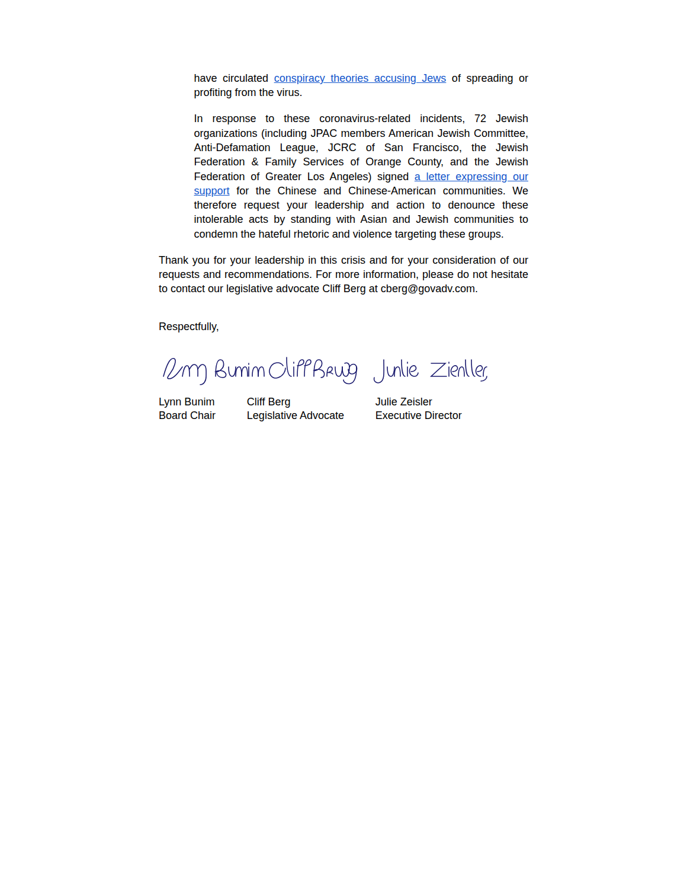have circulated conspiracy theories accusing Jews of spreading or profiting from the virus.
In response to these coronavirus-related incidents, 72 Jewish organizations (including JPAC members American Jewish Committee, Anti-Defamation League, JCRC of San Francisco, the Jewish Federation & Family Services of Orange County, and the Jewish Federation of Greater Los Angeles) signed a letter expressing our support for the Chinese and Chinese-American communities. We therefore request your leadership and action to denounce these intolerable acts by standing with Asian and Jewish communities to condemn the hateful rhetoric and violence targeting these groups.
Thank you for your leadership in this crisis and for your consideration of our requests and recommendations. For more information, please do not hesitate to contact our legislative advocate Cliff Berg at cberg@govadv.com.
Respectfully,
| Lynn Bunim | Cliff Berg | Julie Zeisler |
| Board Chair | Legislative Advocate | Executive Director |